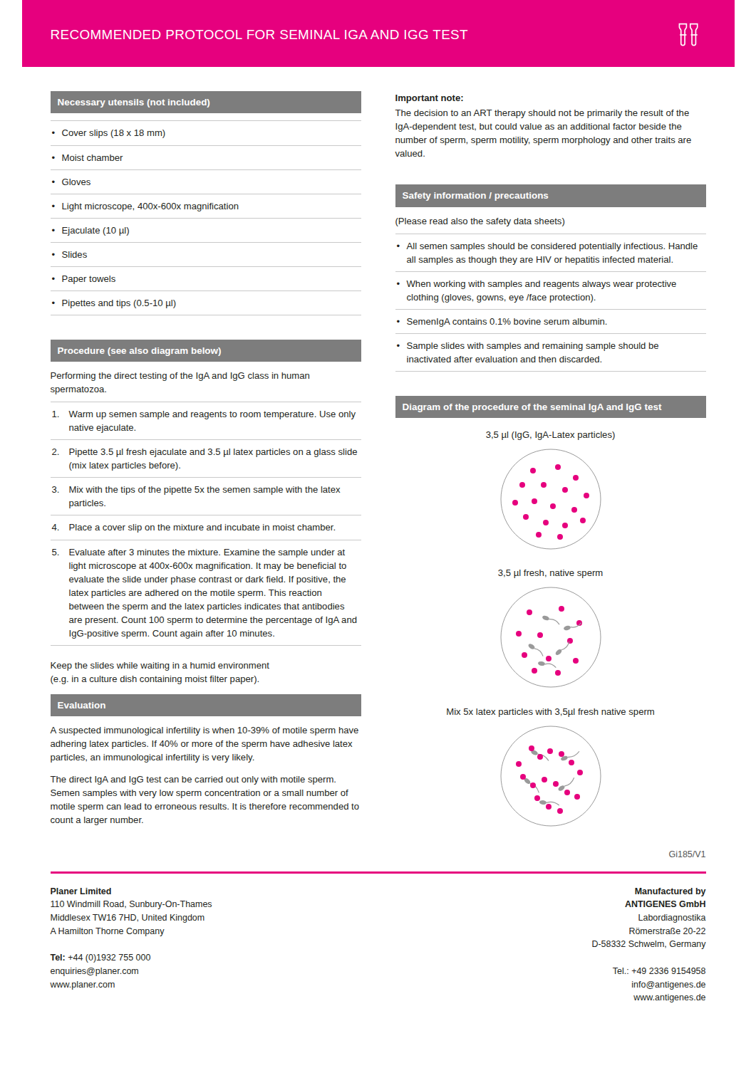Recommended protocol for seminal IgA and IgG test
Necessary utensils (not included)
Cover slips (18 x 18 mm)
Moist chamber
Gloves
Light microscope, 400x-600x magnification
Ejaculate (10 µl)
Slides
Paper towels
Pipettes and tips (0.5-10 µl)
Procedure (see also diagram below)
Performing the direct testing of the IgA and IgG class in human spermatozoa.
Warm up semen sample and reagents to room temperature. Use only native ejaculate.
Pipette 3.5 µl fresh ejaculate and 3.5 µl latex particles on a glass slide (mix latex particles before).
Mix with the tips of the pipette 5x the semen sample with the latex particles.
Place a cover slip on the mixture and incubate in moist chamber.
Evaluate after 3 minutes the mixture. Examine the sample under at light microscope at 400x-600x magnification. It may be beneficial to evaluate the slide under phase contrast or dark field. If positive, the latex particles are adhered on the motile sperm. This reaction between the sperm and the latex particles indicates that antibodies are present. Count 100 sperm to determine the percentage of IgA and IgG-positive sperm. Count again after 10 minutes.
Keep the slides while waiting in a humid environment
(e.g. in a culture dish containing moist filter paper).
Evaluation
A suspected immunological infertility is when 10-39% of motile sperm have adhering latex particles. If 40% or more of the sperm have adhesive latex particles, an immunological infertility is very likely.
The direct IgA and IgG test can be carried out only with motile sperm. Semen samples with very low sperm concentration or a small number of motile sperm can lead to erroneous results. It is therefore recommended to count a larger number.
Important note:
The decision to an ART therapy should not be primarily the result of the IgA-dependent test, but could value as an additional factor beside the number of sperm, sperm motility, sperm morphology and other traits are valued.
Safety information / precautions
(Please read also the safety data sheets)
All semen samples should be considered potentially infectious. Handle all samples as though they are HIV or hepatitis infected material.
When working with samples and reagents always wear protective clothing (gloves, gowns, eye /face protection).
SemenIgA contains 0.1% bovine serum albumin.
Sample slides with samples and remaining sample should be inactivated after evaluation and then discarded.
Diagram of the procedure of the seminal IgA and IgG test
3,5 µl (IgG, IgA-Latex particles)
3,5 µl fresh, native sperm
Mix 5x latex particles with 3,5µl fresh native sperm
Gi185/V1
Planer Limited
110 Windmill Road, Sunbury-On-Thames
Middlesex TW16 7HD, United Kingdom
A Hamilton Thorne Company
Tel: +44 (0)1932 755 000
enquiries@planer.com
www.planer.com
Manufactured by
ANTIGENES GmbH
Labordiagnostika
Römerstraße 20-22
D-58332 Schwelm, Germany
Tel.: +49 2336 9154958
info@antigenes.de
www.antigenes.de